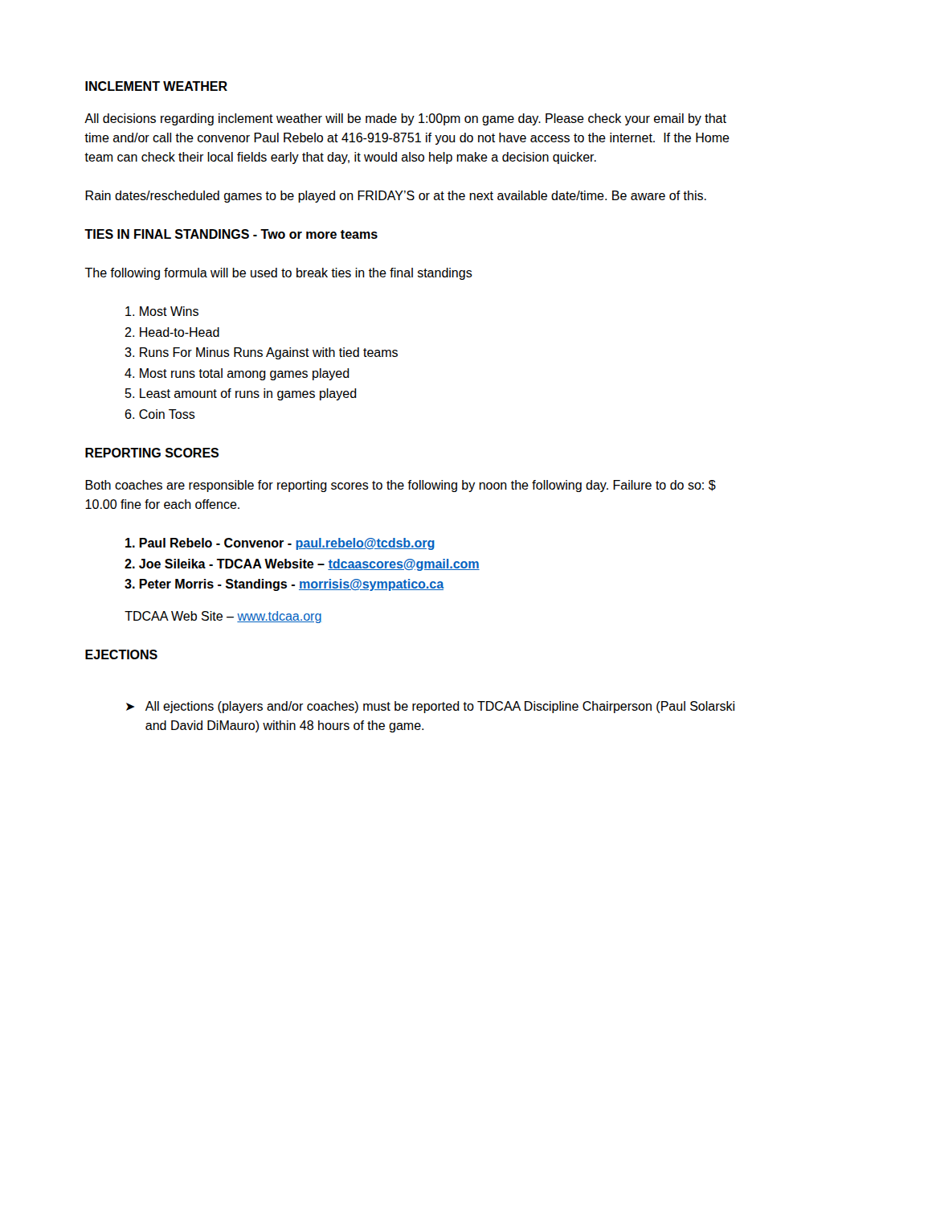INCLEMENT WEATHER
All decisions regarding inclement weather will be made by 1:00pm on game day. Please check your email by that time and/or call the convenor Paul Rebelo at 416-919-8751 if you do not have access to the internet. If the Home team can check their local fields early that day, it would also help make a decision quicker.
Rain dates/rescheduled games to be played on FRIDAY’S or at the next available date/time. Be aware of this.
TIES IN FINAL STANDINGS - Two or more teams
The following formula will be used to break ties in the final standings
Most Wins
Head-to-Head
Runs For Minus Runs Against with tied teams
Most runs total among games played
Least amount of runs in games played
Coin Toss
REPORTING SCORES
Both coaches are responsible for reporting scores to the following by noon the following day. Failure to do so: $ 10.00 fine for each offence.
Paul Rebelo - Convenor - paul.rebelo@tcdsb.org
Joe Sileika - TDCAA Website – tdcaascores@gmail.com
Peter Morris - Standings - morrisis@sympatico.ca
TDCAA Web Site – www.tdcaa.org
EJECTIONS
All ejections (players and/or coaches) must be reported to TDCAA Discipline Chairperson (Paul Solarski and David DiMauro) within 48 hours of the game.